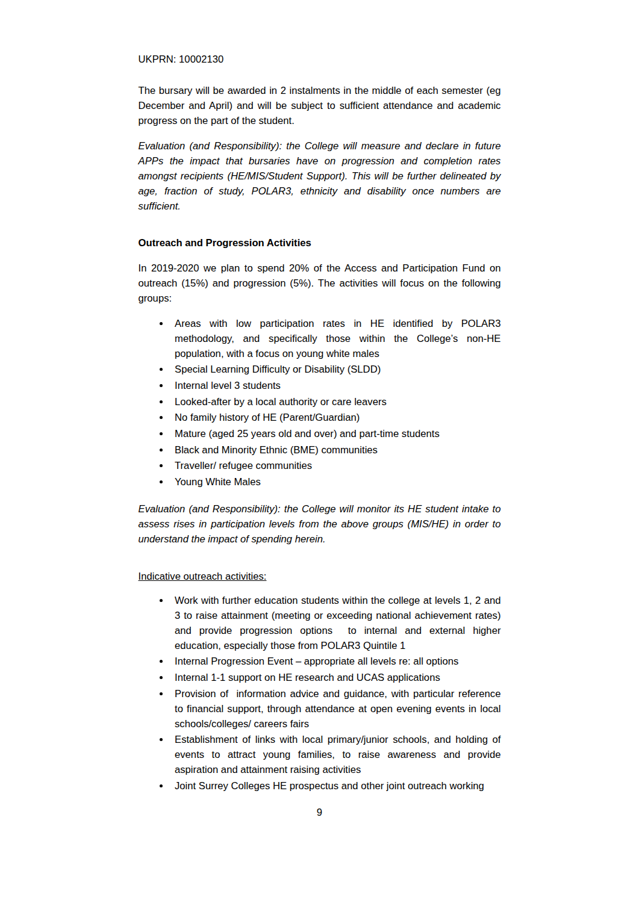UKPRN: 10002130
The bursary will be awarded in 2 instalments in the middle of each semester (eg December and April) and will be subject to sufficient attendance and academic progress on the part of the student.
Evaluation (and Responsibility): the College will measure and declare in future APPs the impact that bursaries have on progression and completion rates amongst recipients (HE/MIS/Student Support). This will be further delineated by age, fraction of study, POLAR3, ethnicity and disability once numbers are sufficient.
Outreach and Progression Activities
In 2019-2020 we plan to spend 20% of the Access and Participation Fund on outreach (15%) and progression (5%). The activities will focus on the following groups:
Areas with low participation rates in HE identified by POLAR3 methodology, and specifically those within the College’s non-HE population, with a focus on young white males
Special Learning Difficulty or Disability (SLDD)
Internal level 3 students
Looked-after by a local authority or care leavers
No family history of HE (Parent/Guardian)
Mature (aged 25 years old and over) and part-time students
Black and Minority Ethnic (BME) communities
Traveller/ refugee communities
Young White Males
Evaluation (and Responsibility): the College will monitor its HE student intake to assess rises in participation levels from the above groups (MIS/HE) in order to understand the impact of spending herein.
Indicative outreach activities:
Work with further education students within the college at levels 1, 2 and 3 to raise attainment (meeting or exceeding national achievement rates) and provide progression options to internal and external higher education, especially those from POLAR3 Quintile 1
Internal Progression Event – appropriate all levels re: all options
Internal 1-1 support on HE research and UCAS applications
Provision of information advice and guidance, with particular reference to financial support, through attendance at open evening events in local schools/colleges/ careers fairs
Establishment of links with local primary/junior schools, and holding of events to attract young families, to raise awareness and provide aspiration and attainment raising activities
Joint Surrey Colleges HE prospectus and other joint outreach working
9